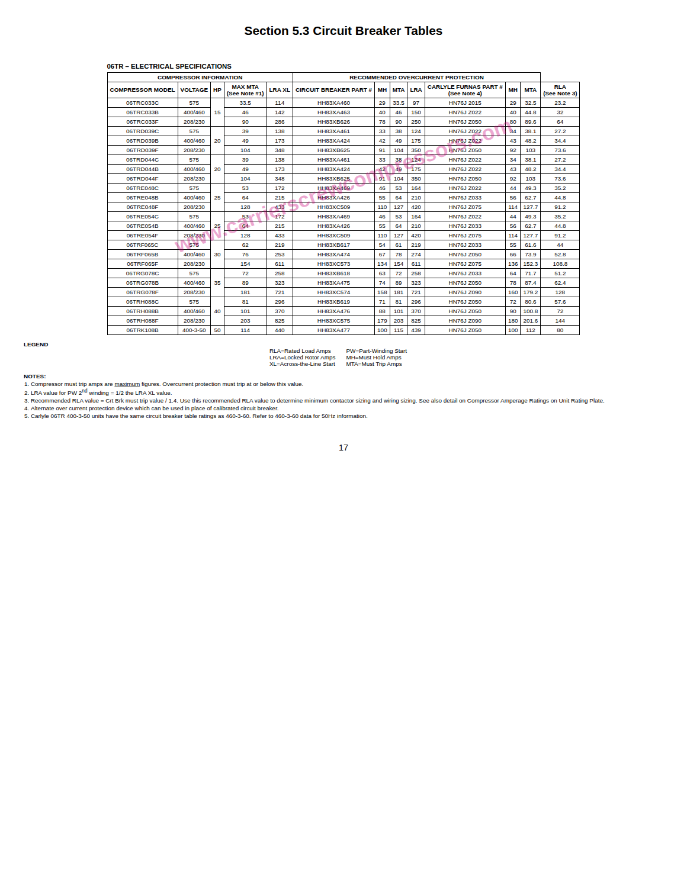Section 5.3 Circuit Breaker Tables
www.carrierscrewcompressors.com
06TR – ELECTRICAL SPECIFICATIONS
| COMPRESSOR INFORMATION | RECOMMENDED OVERCURRENT PROTECTION |
| --- | --- |
| COMPRESSOR MODEL | VOLTAGE | HP | MAX MTA (See Note #1) | LRA XL | CIRCUIT BREAKER PART # | MH | MTA | LRA | CARLYLE FURNAS PART # (See Note 4) | MH | MTA | RLA (See Note 3) |
| 06TRC033C | 575 | 15 | 33.5 | 114 | HH83XA460 | 29 | 33.5 | 97 | HN76J 2015 | 29 | 32.5 | 23.2 |
| 06TRC033B | 400/460 | 46 | 142 | HH83XA463 | 40 | 46 | 150 | HN76J Z022 | 40 | 44.8 | 32 |
| 06TRC033F | 208/230 | 90 | 286 | HH83XB626 | 78 | 90 | 250 | HN76J Z050 | 80 | 89.6 | 64 |
| 06TRD039C | 575 | 20 | 39 | 138 | HH83XA461 | 33 | 38 | 124 | HN76J Z022 | 34 | 38.1 | 27.2 |
| 06TRD039B | 400/460 | 49 | 173 | HH83XA424 | 42 | 49 | 175 | HN76J Z022 | 43 | 48.2 | 34.4 |
| 06TRD039F | 208/230 | 104 | 348 | HH83XB625 | 91 | 104 | 350 | HN76J Z050 | 92 | 103 | 73.6 |
| 06TRD044C | 575 | 20 | 39 | 138 | HH83XA461 | 33 | 38 | 124 | HN76J Z022 | 34 | 38.1 | 27.2 |
| 06TRD044B | 400/460 | 49 | 173 | HH83XA424 | 42 | 49 | 175 | HN76J Z022 | 43 | 48.2 | 34.4 |
| 06TRD044F | 208/230 | 104 | 348 | HH83XB625 | 91 | 104 | 350 | HN76J Z050 | 92 | 103 | 73.6 |
| 06TRE048C | 575 | 25 | 53 | 172 | HH83XA469 | 46 | 53 | 164 | HN76J Z022 | 44 | 49.3 | 35.2 |
| 06TRE048B | 400/460 | 64 | 215 | HH83XA426 | 55 | 64 | 210 | HN76J Z033 | 56 | 62.7 | 44.8 |
| 06TRE048F | 208/230 | 128 | 433 | HH83XC509 | 110 | 127 | 420 | HN76J Z075 | 114 | 127.7 | 91.2 |
| 06TRE054C | 575 | 25 | 53 | 172 | HH83XA469 | 46 | 53 | 164 | HN76J Z022 | 44 | 49.3 | 35.2 |
| 06TRE054B | 400/460 | 64 | 215 | HH83XA426 | 55 | 64 | 210 | HN76J Z033 | 56 | 62.7 | 44.8 |
| 06TRE054F | 208/230 | 128 | 433 | HH83XC509 | 110 | 127 | 420 | HN76J Z075 | 114 | 127.7 | 91.2 |
| 06TRF065C | 575 | 30 | 62 | 219 | HH83XB617 | 54 | 61 | 219 | HN76J Z033 | 55 | 61.6 | 44 |
| 06TRF065B | 400/460 | 76 | 253 | HH83XA474 | 67 | 78 | 274 | HN76J Z050 | 66 | 73.9 | 52.8 |
| 06TRF065F | 208/230 | 154 | 611 | HH83XC573 | 134 | 154 | 611 | HN76J Z075 | 136 | 152.3 | 108.8 |
| 06TRG078C | 575 | 35 | 72 | 258 | HH83XB618 | 63 | 72 | 258 | HN76J Z033 | 64 | 71.7 | 51.2 |
| 06TRG078B | 400/460 | 89 | 323 | HH83XA475 | 74 | 89 | 323 | HN76J Z050 | 78 | 87.4 | 62.4 |
| 06TRG078F | 208/230 | 181 | 721 | HH83XC574 | 158 | 181 | 721 | HN76J Z090 | 160 | 179.2 | 128 |
| 06TRH088C | 575 | 40 | 81 | 296 | HH83XB619 | 71 | 81 | 296 | HN76J Z050 | 72 | 80.6 | 57.6 |
| 06TRH088B | 400/460 | 101 | 370 | HH83XA476 | 88 | 101 | 370 | HN76J Z050 | 90 | 100.8 | 72 |
| 06TRH088F | 208/230 | 203 | 825 | HH83XC575 | 179 | 203 | 825 | HN76J Z090 | 180 | 201.6 | 144 |
| 06TRK108B | 400-3-50 | 50 | 114 | 440 | HH83XA477 | 100 | 115 | 439 | HN76J Z050 | 100 | 112 | 80 |
LEGEND
| RLA=Rated Load Amps | PW=Part-Winding Start |
| LRA=Locked Rotor Amps | MH=Must Hold Amps |
| XL=Across-the-Line Start | MTA=Must Trip Amps |
NOTES:
Compressor must trip amps are maximum figures. Overcurrent protection must trip at or below this value.
LRA value for PW 2nd winding = 1/2 the LRA XL value.
Recommended RLA value = Crt Brk must trip value / 1.4. Use this recommended RLA value to determine minimum contactor sizing and wiring sizing. See also detail on Compressor Amperage Ratings on Unit Rating Plate.
Alternate over current protection device which can be used in place of calibrated circuit breaker.
Carlyle 06TR 400-3-50 units have the same circuit breaker table ratings as 460-3-60. Refer to 460-3-60 data for 50Hz information.
17